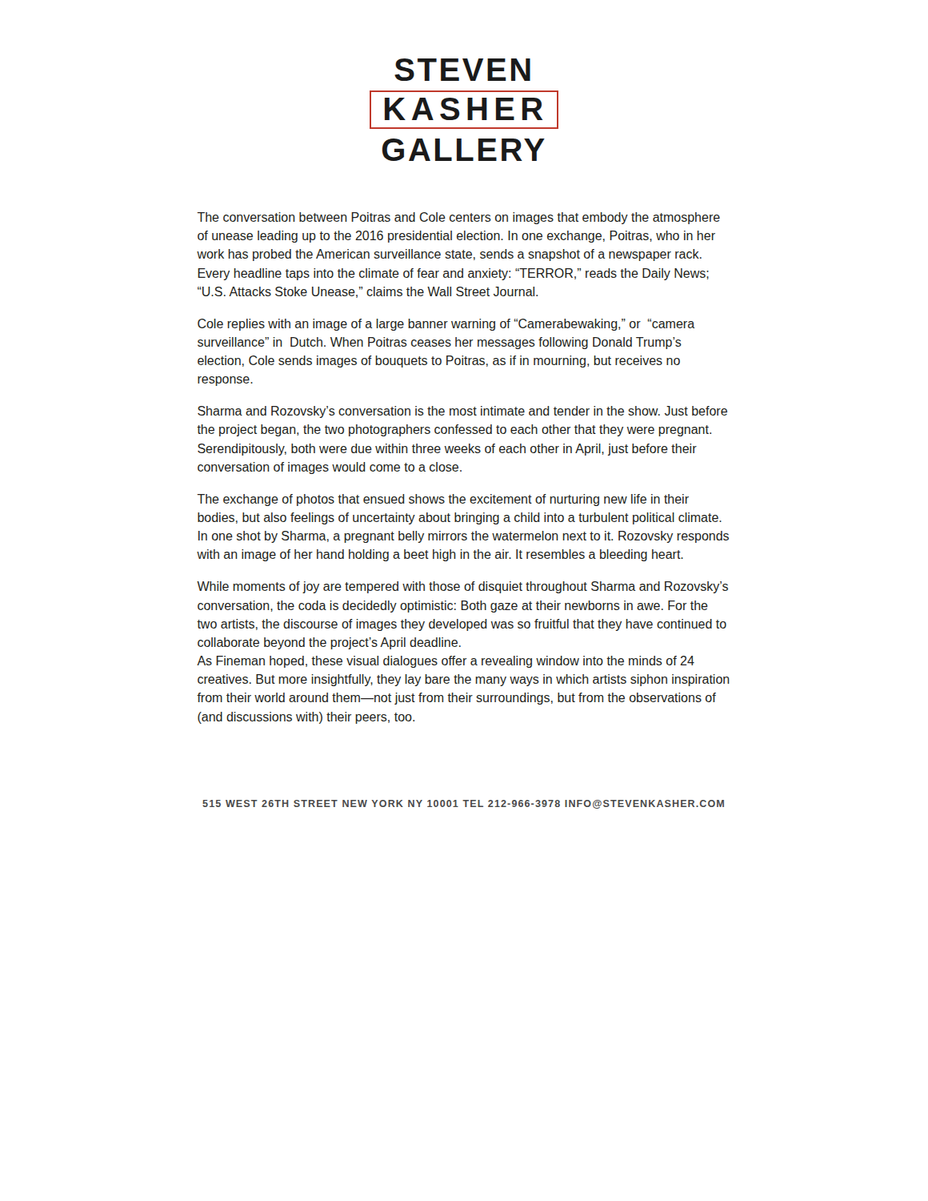STEVEN KASHER GALLERY
The conversation between Poitras and Cole centers on images that embody the atmosphere of unease leading up to the 2016 presidential election. In one exchange, Poitras, who in her work has probed the American surveillance state, sends a snapshot of a newspaper rack. Every headline taps into the climate of fear and anxiety: “TERROR,” reads the Daily News; “U.S. Attacks Stoke Unease,” claims the Wall Street Journal.
Cole replies with an image of a large banner warning of “Camerabewaking,” or “camera surveillance” in Dutch. When Poitras ceases her messages following Donald Trump’s election, Cole sends images of bouquets to Poitras, as if in mourning, but receives no response.
Sharma and Rozovsky’s conversation is the most intimate and tender in the show. Just before the project began, the two photographers confessed to each other that they were pregnant. Serendipitously, both were due within three weeks of each other in April, just before their conversation of images would come to a close.
The exchange of photos that ensued shows the excitement of nurturing new life in their bodies, but also feelings of uncertainty about bringing a child into a turbulent political climate. In one shot by Sharma, a pregnant belly mirrors the watermelon next to it. Rozovsky responds with an image of her hand holding a beet high in the air. It resembles a bleeding heart.
While moments of joy are tempered with those of disquiet throughout Sharma and Rozovsky’s conversation, the coda is decidedly optimistic: Both gaze at their newborns in awe. For the two artists, the discourse of images they developed was so fruitful that they have continued to collaborate beyond the project’s April deadline.
As Fineman hoped, these visual dialogues offer a revealing window into the minds of 24 creatives. But more insightfully, they lay bare the many ways in which artists siphon inspiration from their world around them—not just from their surroundings, but from the observations of (and discussions with) their peers, too.
515 WEST 26TH STREET NEW YORK NY 10001 TEL 212-966-3978 INFO@STEVENKASHER.COM